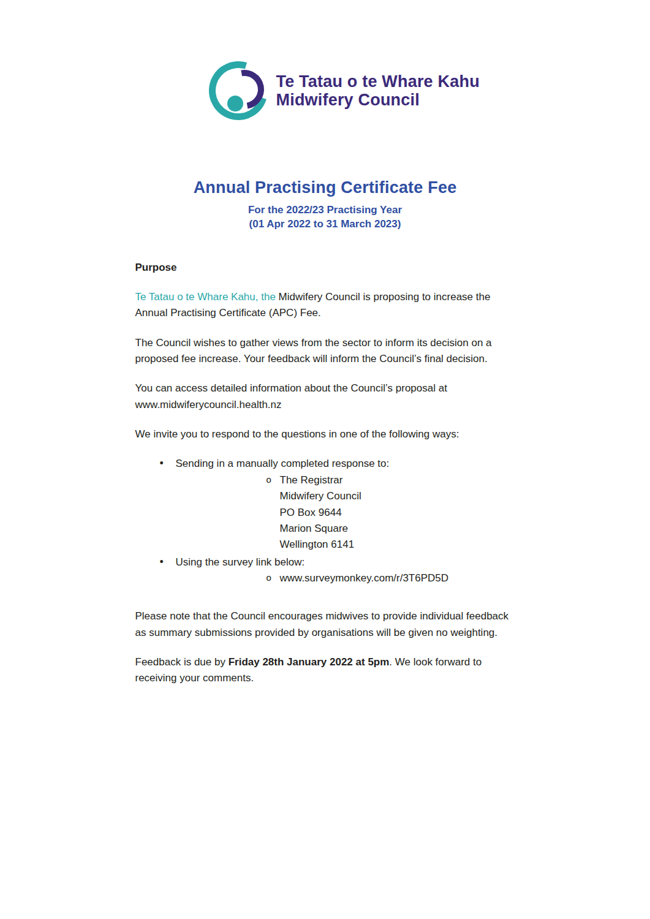Te Tatau o te Whare Kahu
Midwifery Council
Annual Practising Certificate Fee
For the 2022/23 Practising Year
(01 Apr 2022 to 31 March 2023)
Purpose
Te Tatau o te Whare Kahu, the Midwifery Council is proposing to increase the Annual Practising Certificate (APC) Fee.
The Council wishes to gather views from the sector to inform its decision on a proposed fee increase. Your feedback will inform the Council’s final decision.
You can access detailed information about the Council’s proposal at www.midwiferycouncil.health.nz
We invite you to respond to the questions in one of the following ways:
Sending in a manually completed response to:
The Registrar
Midwifery Council
PO Box 9644
Marion Square
Wellington 6141
Using the survey link below:
www.surveymonkey.com/r/3T6PD5D
Please note that the Council encourages midwives to provide individual feedback as summary submissions provided by organisations will be given no weighting.
Feedback is due by Friday 28th January 2022 at 5pm. We look forward to receiving your comments.